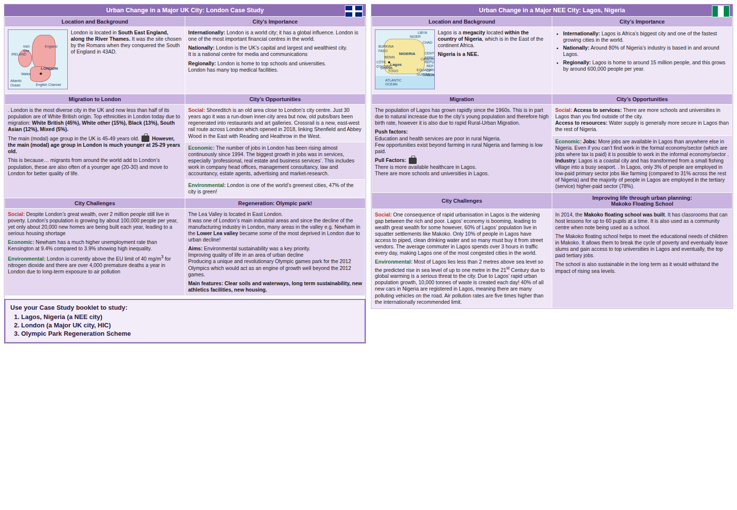Urban Change in a Major UK City: London Case Study
| Location and Background | City’s Importance |
| --- | --- |
| Irish Sea IRELAND Wales England ★ LONDON Atlantic Ocean English Channel London is located in South East England, along the River Thames. It was the site chosen by the Romans when they conquered the South of England in 43AD. | Internationally: London is a world city; it has a global influence. London is one of the most important financial centres in the world. Nationally: London is the UK’s capital and largest and wealthiest city. It is a national centre for media and communications Regionally: London is home to top schools and universities. London has many top medical facilities. |
| Migration to London | City’s Opportunities |
| . London is the most diverse city in the UK and now less than half of its population are of White British origin. Top ethnicities in London today due to migration: White British (45%), White other (15%), Black (13%), South Asian (12%), Mixed (5%). The main (modal) age group in the UK is 45-49 years old. However, the main (modal) age group in London is much younger at 25-29 years old. This is because… migrants from around the world add to London’s population, these are also often of a younger age (20-30) and move to London for better quality of life. | Social: Shoreditch is an old area close to London’s city centre. Just 30 years ago it was a run-down inner-city area but now, old pubs/bars been regenerated into restaurants and art galleries. Crossrail is a new, east-west rail route across London which opened in 2018, linking Shenfield and Abbey Wood in the East with Reading and Heathrow in the West. |
| Economic: The number of jobs in London has been rising almost continuously since 1994. The biggest growth in jobs was in services, especially ‘professional, real estate and business services’. This includes work in company head offices, management consultancy, law and accountancy, estate agents, advertising and market-research. |
| Environmental: London is one of the world’s greenest cities, 47% of the city is green! |
| City Challenges | Regeneration: Olympic park! |
| Social: Despite London’s great wealth, over 2 million people still live in poverty. London’s population is growing by about 100,000 people per year, yet only about 20,000 new homes are being built each year, leading to a serious housing shortage Economic: Newham has a much higher unemployment rate than Kensington at 9.4% compared to 3.9% showing high inequality. Environmental: London is currently above the EU limit of 40 mg/m 3 for nitrogen dioxide and there are over 4,000 premature deaths a year in London due to long-term exposure to air pollution | The Lea Valley is located in East London. It was one of London’s main industrial areas and since the decline of the manufacturing industry in London, many areas in the valley e.g. Newham in the Lower Lea valley became some of the most deprived in London due to urban decline! Aims: Environmental sustainability was a key priority. Improving quality of life in an area of urban decline Producing a unique and revolutionary Olympic games park for the 2012 Olympics which would act as an engine of growth well beyond the 2012 games. Main features: Clear soils and waterways, long term sustainability, new athletics facilities, new housing. |
Use your Case Study booklet to study:
Lagos, Nigeria (a NEE city)
London (a Major UK city, HIC)
Olympic Park Regeneration Scheme
Urban Change in a Major NEE City: Lagos, Nigeria
| Location and Background | City’s Importance |
| --- | --- |
| LIBYA NIGER CHAD BURKINA FASO BENIN NIGERIA CAMEROON CENTRAL AFRICAN REPUBLIC CÔTE D’IVOIRE GHANA TOGO EQUATORIAL GUINEA GABON REP. OF CONGO Lagos ATLANTIC OCEAN Lagos is a megacity located within the country of Nigeria , which is in the East of the continent Africa. Nigeria is a NEE. | Internationally: Lagos is Africa’s biggest city and one of the fastest growing cities in the world. Nationally: Around 80% of Nigeria’s industry is based in and around Lagos. Regionally: Lagos is home to around 15 million people, and this grows by around 600,000 people per year. |
| Migration | City’s Opportunities |
| The population of Lagos has grown rapidly since the 1960s. This is in part due to natural increase due to the city’s young population and therefore high birth rate, however it is also due to rapid Rural-Urban Migration. Push factors: Education and health services are poor in rural Nigeria. Few opportunities exist beyond farming in rural Nigeria and farming is low paid. Pull Factors: There is more available healthcare in Lagos. There are more schools and universities in Lagos. | Social: Access to services: There are more schools and universities in Lagos than you find outside of the city. Access to resources: Water supply is generally more secure in Lagos than the rest of Nigeria. |
| Economic: Jobs: More jobs are available in Lagos than anywhere else in Nigeria. Even if you can’t find work in the formal economy/sector (which are jobs where tax is paid) it is possible to work in the informal economy/sector . Industry : Lagos is a coastal city and has transformed from a small fishing village into a busy seaport. . In Lagos, only 3% of people are employed in low-paid primary sector jobs like farming (compared to 31% across the rest of Nigeria) and the majority of people in Lagos are employed in the tertiary (service) higher-paid sector (78%). |
| City Challenges | Improving life through urban planning: Makoko Floating School |
| Social: One consequence of rapid urbanisation in Lagos is the widening gap between the rich and poor. Lagos’ economy is booming, leading to wealth great wealth for some however, 60% of Lagos’ population live in squatter settlements like Makoko. Only 10% of people in Lagos have access to piped, clean drinking water and so many must buy it from street vendors. The average commuter in Lagos spends over 3 hours in traffic every day, making Lagos one of the most congested cities in the world. Environmental: Most of Lagos lies less than 2 metres above sea level so the predicted rise in sea level of up to one metre in the 21 st Century due to global warming is a serious threat to the city. Due to Lagos’ rapid urban population growth, 10,000 tonnes of waste is created each day! 40% of all new cars in Nigeria are registered in Lagos, meaning there are many polluting vehicles on the road. Air pollution rates are five times higher than the internationally recommended limit. | In 2014, the Makoko floating school was built . It has classrooms that can host lessons for up to 60 pupils at a time. It is also used as a community centre when note being used as a school. The Makoko floating school helps to meet the educational needs of children in Makoko. It allows them to break the cycle of poverty and eventually leave slums and gain access to top universities in Lagos and eventually, the top paid tertiary jobs. The school is also sustainable in the long term as it would withstand the impact of rising sea levels. |